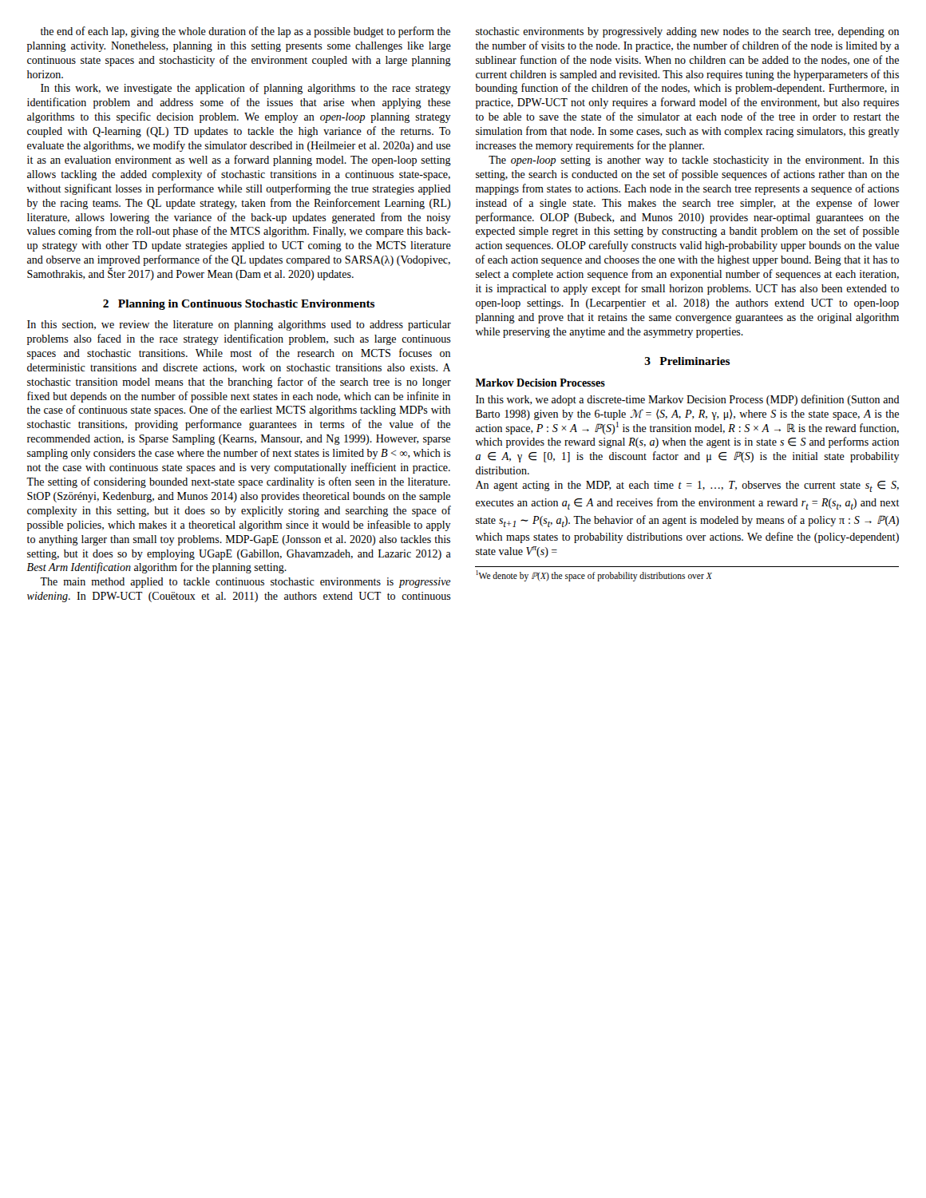the end of each lap, giving the whole duration of the lap as a possible budget to perform the planning activity. Nonetheless, planning in this setting presents some challenges like large continuous state spaces and stochasticity of the environment coupled with a large planning horizon.
In this work, we investigate the application of planning algorithms to the race strategy identification problem and address some of the issues that arise when applying these algorithms to this specific decision problem. We employ an open-loop planning strategy coupled with Q-learning (QL) TD updates to tackle the high variance of the returns. To evaluate the algorithms, we modify the simulator described in (Heilmeier et al. 2020a) and use it as an evaluation environment as well as a forward planning model. The open-loop setting allows tackling the added complexity of stochastic transitions in a continuous state-space, without significant losses in performance while still outperforming the true strategies applied by the racing teams. The QL update strategy, taken from the Reinforcement Learning (RL) literature, allows lowering the variance of the back-up updates generated from the noisy values coming from the roll-out phase of the MTCS algorithm. Finally, we compare this back-up strategy with other TD update strategies applied to UCT coming to the MCTS literature and observe an improved performance of the QL updates compared to SARSA(λ) (Vodopivec, Samothrakis, and Šter 2017) and Power Mean (Dam et al. 2020) updates.
2 Planning in Continuous Stochastic Environments
In this section, we review the literature on planning algorithms used to address particular problems also faced in the race strategy identification problem, such as large continuous spaces and stochastic transitions. While most of the research on MCTS focuses on deterministic transitions and discrete actions, work on stochastic transitions also exists. A stochastic transition model means that the branching factor of the search tree is no longer fixed but depends on the number of possible next states in each node, which can be infinite in the case of continuous state spaces. One of the earliest MCTS algorithms tackling MDPs with stochastic transitions, providing performance guarantees in terms of the value of the recommended action, is Sparse Sampling (Kearns, Mansour, and Ng 1999). However, sparse sampling only considers the case where the number of next states is limited by B < ∞, which is not the case with continuous state spaces and is very computationally inefficient in practice. The setting of considering bounded next-state space cardinality is often seen in the literature. StOP (Szörényi, Kedenburg, and Munos 2014) also provides theoretical bounds on the sample complexity in this setting, but it does so by explicitly storing and searching the space of possible policies, which makes it a theoretical algorithm since it would be infeasible to apply to anything larger than small toy problems. MDP-GapE (Jonsson et al. 2020) also tackles this setting, but it does so by employing UGapE (Gabillon, Ghavamzadeh, and Lazaric 2012) a Best Arm Identification algorithm for the planning setting.
The main method applied to tackle continuous stochastic environments is progressive widening. In DPW-UCT (Couëtoux et al. 2011) the authors extend UCT to continuous stochastic environments by progressively adding new nodes to the search tree, depending on the number of visits to the node. In practice, the number of children of the node is limited by a sublinear function of the node visits. When no children can be added to the nodes, one of the current children is sampled and revisited. This also requires tuning the hyperparameters of this bounding function of the children of the nodes, which is problem-dependent. Furthermore, in practice, DPW-UCT not only requires a forward model of the environment, but also requires to be able to save the state of the simulator at each node of the tree in order to restart the simulation from that node. In some cases, such as with complex racing simulators, this greatly increases the memory requirements for the planner.
The open-loop setting is another way to tackle stochasticity in the environment. In this setting, the search is conducted on the set of possible sequences of actions rather than on the mappings from states to actions. Each node in the search tree represents a sequence of actions instead of a single state. This makes the search tree simpler, at the expense of lower performance. OLOP (Bubeck, and Munos 2010) provides near-optimal guarantees on the expected simple regret in this setting by constructing a bandit problem on the set of possible action sequences. OLOP carefully constructs valid high-probability upper bounds on the value of each action sequence and chooses the one with the highest upper bound. Being that it has to select a complete action sequence from an exponential number of sequences at each iteration, it is impractical to apply except for small horizon problems. UCT has also been extended to open-loop settings. In (Lecarpentier et al. 2018) the authors extend UCT to open-loop planning and prove that it retains the same convergence guarantees as the original algorithm while preserving the anytime and the asymmetry properties.
3 Preliminaries
Markov Decision Processes
In this work, we adopt a discrete-time Markov Decision Process (MDP) definition (Sutton and Barto 1998) given by the 6-tuple ℳ = ⟨S, A, P, R, γ, μ⟩, where S is the state space, A is the action space, P : S × A → ℙ(S)1 is the transition model, R : S × A → ℝ is the reward function, which provides the reward signal R(s, a) when the agent is in state s ∈ S and performs action a ∈ A, γ ∈ [0, 1] is the discount factor and μ ∈ ℙ(S) is the initial state probability distribution.
An agent acting in the MDP, at each time t = 1, …, T, observes the current state st ∈ S, executes an action at ∈ A and receives from the environment a reward rt = R(st, at) and next state st+1 ∼ P(st, at). The behavior of an agent is modeled by means of a policy π : S → ℙ(A) which maps states to probability distributions over actions. We define the (policy-dependent) state value Vπ(s) =
1We denote by ℙ(X) the space of probability distributions over X